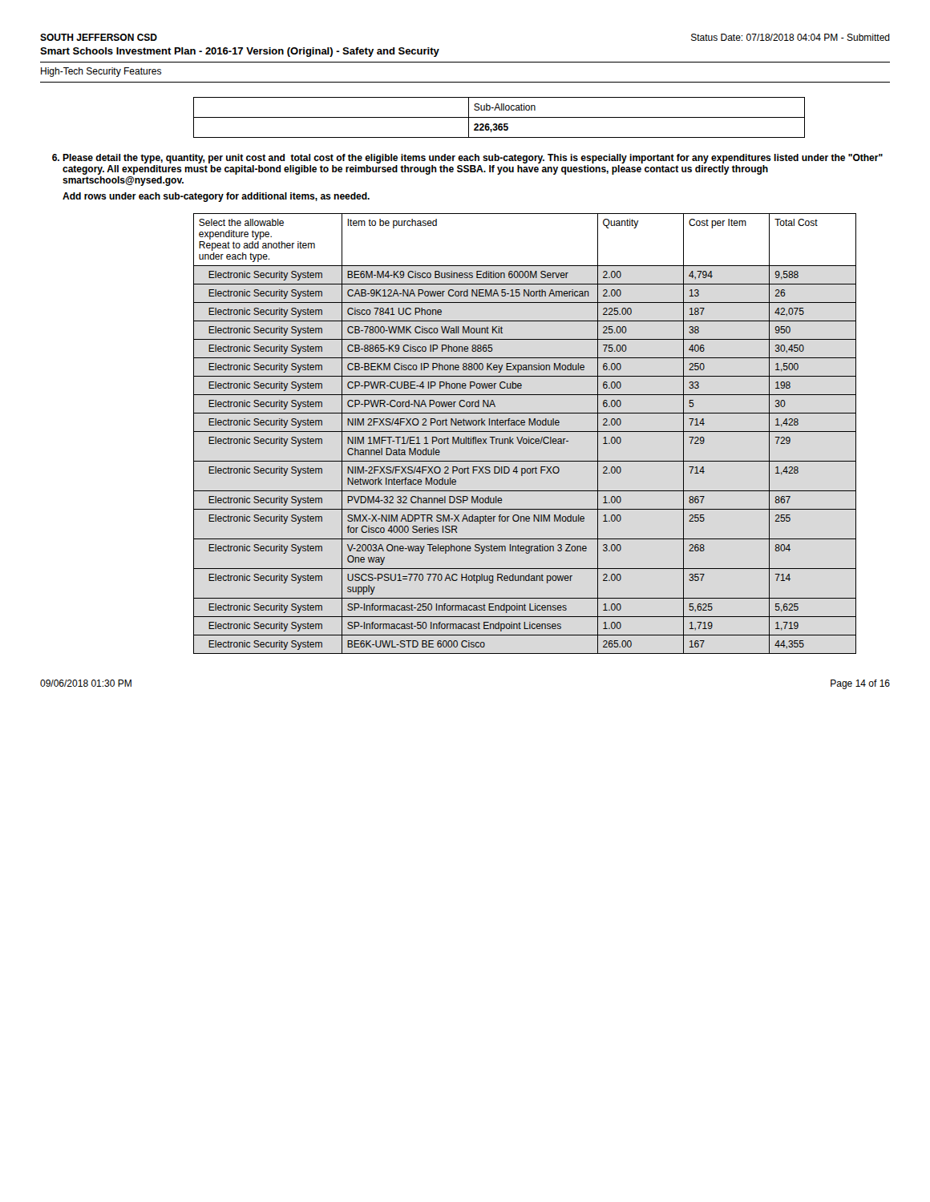SOUTH JEFFERSON CSD
Status Date: 07/18/2018 04:04 PM - Submitted
Smart Schools Investment Plan - 2016-17 Version (Original) - Safety and Security
High-Tech Security Features
| | Sub-Allocation |
| | 226,365 |
Please detail the type, quantity, per unit cost and total cost of the eligible items under each sub-category. This is especially important for any expenditures listed under the "Other" category. All expenditures must be capital-bond eligible to be reimbursed through the SSBA. If you have any questions, please contact us directly through smartschools@nysed.gov.
Add rows under each sub-category for additional items, as needed.
| Select the allowable expenditure type. Repeat to add another item under each type. | Item to be purchased | Quantity | Cost per Item | Total Cost |
| --- | --- | --- | --- | --- |
| Electronic Security System | BE6M-M4-K9 Cisco Business Edition 6000M Server | 2.00 | 4,794 | 9,588 |
| Electronic Security System | CAB-9K12A-NA Power Cord NEMA 5-15 North American | 2.00 | 13 | 26 |
| Electronic Security System | Cisco 7841 UC Phone | 225.00 | 187 | 42,075 |
| Electronic Security System | CB-7800-WMK Cisco Wall Mount Kit | 25.00 | 38 | 950 |
| Electronic Security System | CB-8865-K9 Cisco IP Phone 8865 | 75.00 | 406 | 30,450 |
| Electronic Security System | CB-BEKM Cisco IP Phone 8800 Key Expansion Module | 6.00 | 250 | 1,500 |
| Electronic Security System | CP-PWR-CUBE-4 IP Phone Power Cube | 6.00 | 33 | 198 |
| Electronic Security System | CP-PWR-Cord-NA Power Cord NA | 6.00 | 5 | 30 |
| Electronic Security System | NIM 2FXS/4FXO 2 Port Network Interface Module | 2.00 | 714 | 1,428 |
| Electronic Security System | NIM 1MFT-T1/E1 1 Port Multiflex Trunk Voice/Clear-Channel Data Module | 1.00 | 729 | 729 |
| Electronic Security System | NIM-2FXS/FXS/4FXO 2 Port FXS DID 4 port FXO Network Interface Module | 2.00 | 714 | 1,428 |
| Electronic Security System | PVDM4-32 32 Channel DSP Module | 1.00 | 867 | 867 |
| Electronic Security System | SMX-X-NIM ADPTR SM-X Adapter for One NIM Module for Cisco 4000 Series ISR | 1.00 | 255 | 255 |
| Electronic Security System | V-2003A One-way Telephone System Integration 3 Zone One way | 3.00 | 268 | 804 |
| Electronic Security System | USCS-PSU1=770 770 AC Hotplug Redundant power supply | 2.00 | 357 | 714 |
| Electronic Security System | SP-Informacast-250 Informacast Endpoint Licenses | 1.00 | 5,625 | 5,625 |
| Electronic Security System | SP-Informacast-50 Informacast Endpoint Licenses | 1.00 | 1,719 | 1,719 |
| Electronic Security System | BE6K-UWL-STD BE 6000 Cisco | 265.00 | 167 | 44,355 |
09/06/2018 01:30 PM
Page 14 of 16